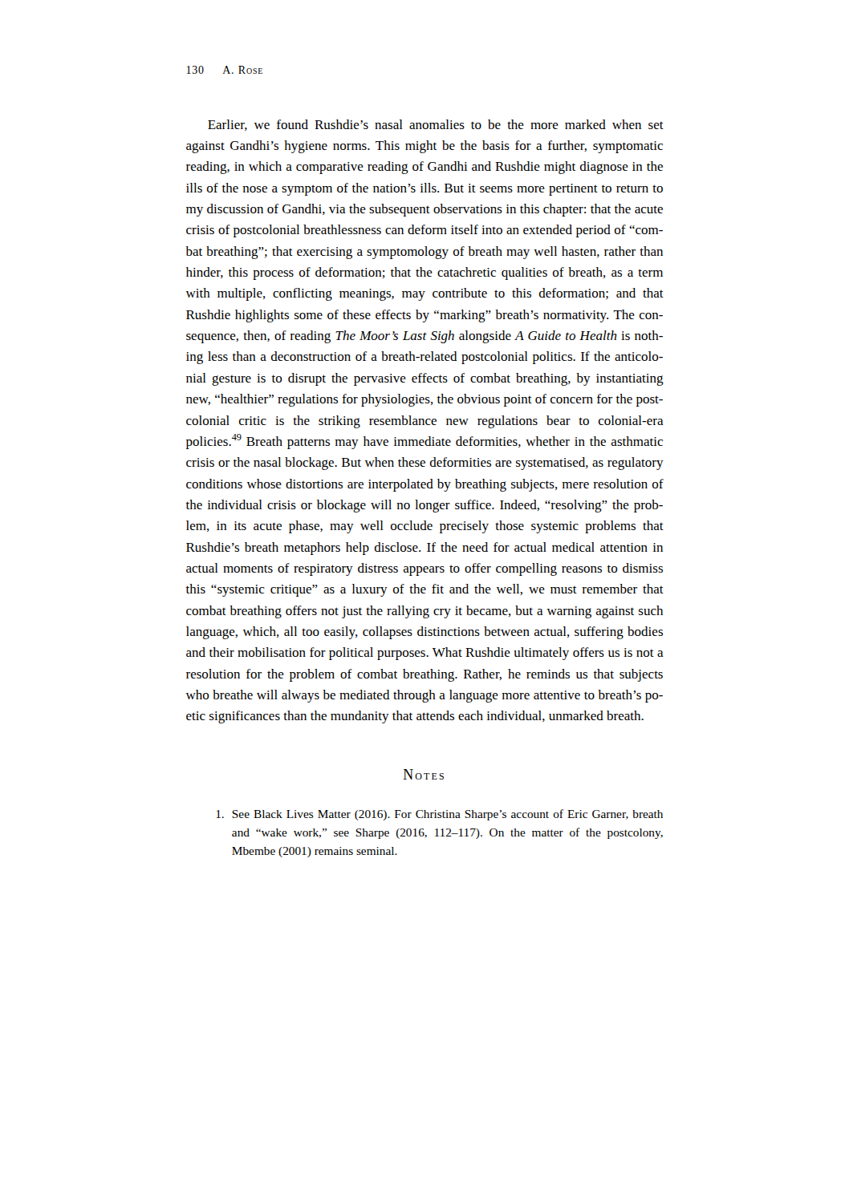130 A. Rose
Earlier, we found Rushdie’s nasal anomalies to be the more marked when set against Gandhi’s hygiene norms. This might be the basis for a further, symptomatic reading, in which a comparative reading of Gandhi and Rushdie might diagnose in the ills of the nose a symptom of the nation’s ills. But it seems more pertinent to return to my discussion of Gandhi, via the subsequent observations in this chapter: that the acute crisis of postcolonial breathlessness can deform itself into an extended period of “combat breathing”; that exercising a symptomology of breath may well hasten, rather than hinder, this process of deformation; that the catachretic qualities of breath, as a term with multiple, conflicting meanings, may contribute to this deformation; and that Rushdie highlights some of these effects by “marking” breath’s normativity. The consequence, then, of reading The Moor’s Last Sigh alongside A Guide to Health is nothing less than a deconstruction of a breath-related postcolonial politics. If the anticolonial gesture is to disrupt the pervasive effects of combat breathing, by instantiating new, “healthier” regulations for physiologies, the obvious point of concern for the postcolonial critic is the striking resemblance new regulations bear to colonial-era policies.49 Breath patterns may have immediate deformities, whether in the asthmatic crisis or the nasal blockage. But when these deformities are systematised, as regulatory conditions whose distortions are interpolated by breathing subjects, mere resolution of the individual crisis or blockage will no longer suffice. Indeed, “resolving” the problem, in its acute phase, may well occlude precisely those systemic problems that Rushdie’s breath metaphors help disclose. If the need for actual medical attention in actual moments of respiratory distress appears to offer compelling reasons to dismiss this “systemic critique” as a luxury of the fit and the well, we must remember that combat breathing offers not just the rallying cry it became, but a warning against such language, which, all too easily, collapses distinctions between actual, suffering bodies and their mobilisation for political purposes. What Rushdie ultimately offers us is not a resolution for the problem of combat breathing. Rather, he reminds us that subjects who breathe will always be mediated through a language more attentive to breath’s poetic significances than the mundanity that attends each individual, unmarked breath.
Notes
See Black Lives Matter (2016). For Christina Sharpe’s account of Eric Garner, breath and “wake work,” see Sharpe (2016, 112–117). On the matter of the postcolony, Mbembe (2001) remains seminal.